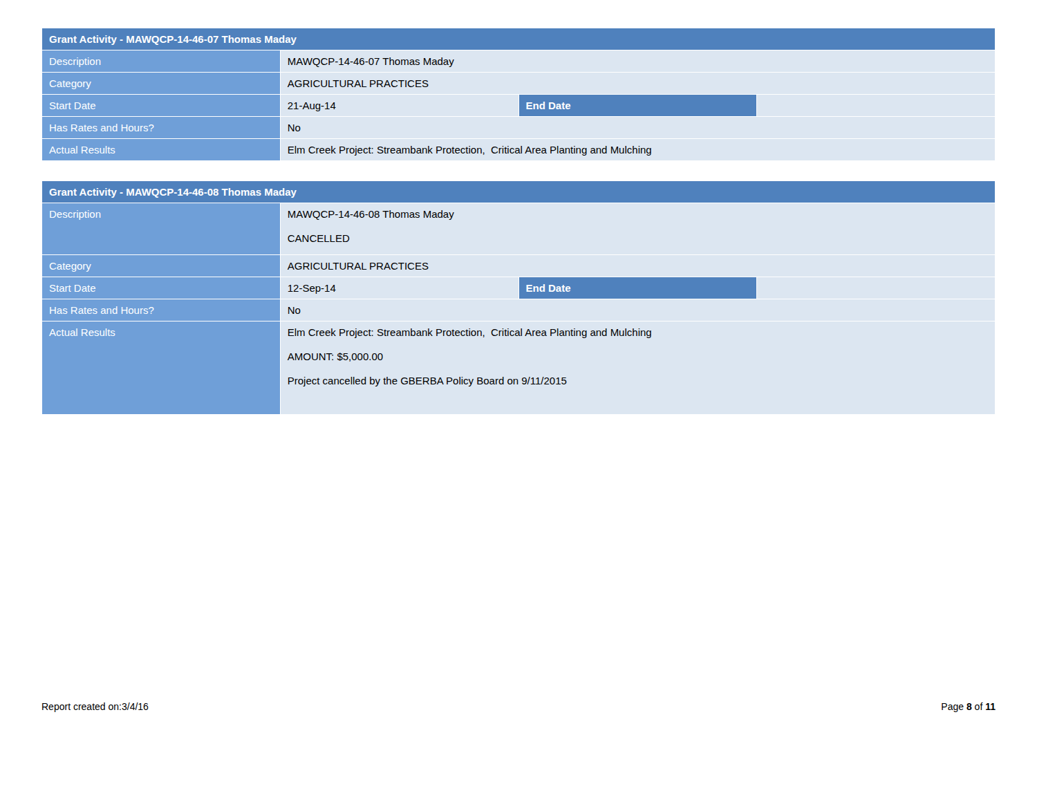| Grant Activity - MAWQCP-14-46-07 Thomas Maday |
| --- |
| Description | MAWQCP-14-46-07 Thomas Maday |
| Category | AGRICULTURAL PRACTICES |
| Start Date | 21-Aug-14 | End Date | |
| Has Rates and Hours? | No |
| Actual Results | Elm Creek Project: Streambank Protection, Critical Area Planting and Mulching |
| Grant Activity - MAWQCP-14-46-08 Thomas Maday |
| --- |
| Description | MAWQCP-14-46-08 Thomas Maday CANCELLED |
| Category | AGRICULTURAL PRACTICES |
| Start Date | 12-Sep-14 | End Date | |
| Has Rates and Hours? | No |
| Actual Results | Elm Creek Project: Streambank Protection, Critical Area Planting and Mulching AMOUNT: $5,000.00 Project cancelled by the GBERBA Policy Board on 9/11/2015 |
Report created on:3/4/16
Page 8 of 11